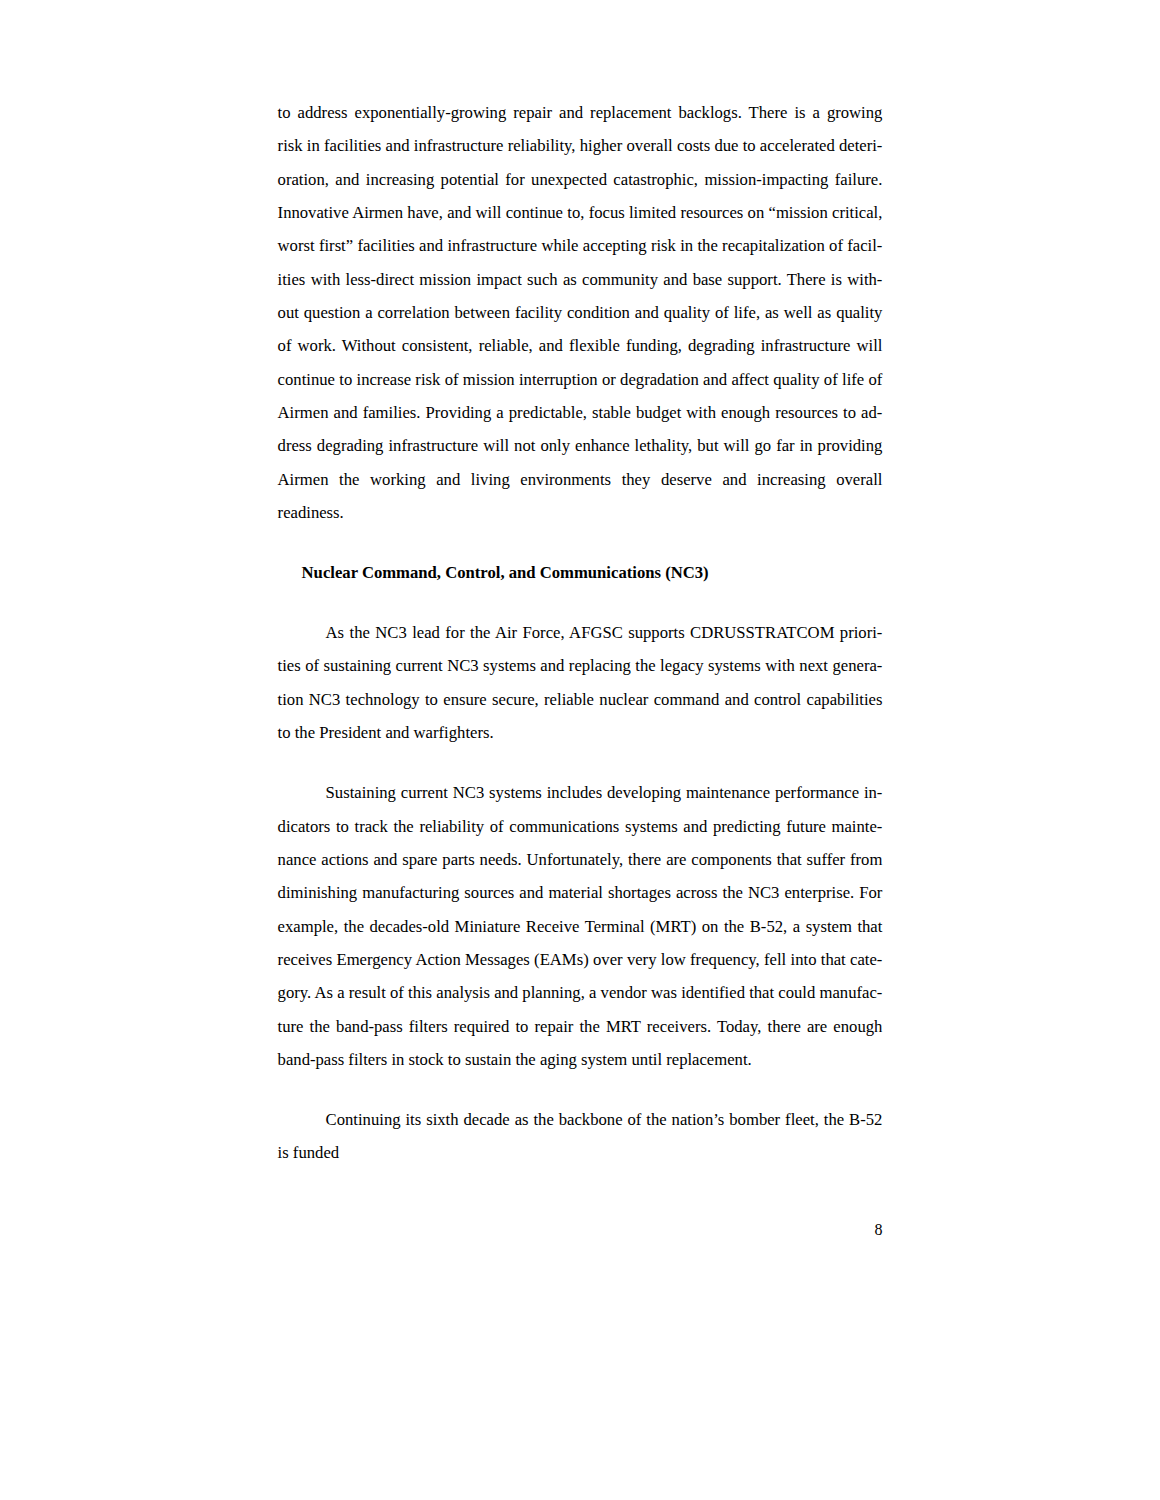to address exponentially-growing repair and replacement backlogs. There is a growing risk in facilities and infrastructure reliability, higher overall costs due to accelerated deterioration, and increasing potential for unexpected catastrophic, mission-impacting failure. Innovative Airmen have, and will continue to, focus limited resources on “mission critical, worst first” facilities and infrastructure while accepting risk in the recapitalization of facilities with less-direct mission impact such as community and base support. There is without question a correlation between facility condition and quality of life, as well as quality of work. Without consistent, reliable, and flexible funding, degrading infrastructure will continue to increase risk of mission interruption or degradation and affect quality of life of Airmen and families. Providing a predictable, stable budget with enough resources to address degrading infrastructure will not only enhance lethality, but will go far in providing Airmen the working and living environments they deserve and increasing overall readiness.
Nuclear Command, Control, and Communications (NC3)
As the NC3 lead for the Air Force, AFGSC supports CDRUSSTRATCOM priorities of sustaining current NC3 systems and replacing the legacy systems with next generation NC3 technology to ensure secure, reliable nuclear command and control capabilities to the President and warfighters.
Sustaining current NC3 systems includes developing maintenance performance indicators to track the reliability of communications systems and predicting future maintenance actions and spare parts needs. Unfortunately, there are components that suffer from diminishing manufacturing sources and material shortages across the NC3 enterprise. For example, the decades-old Miniature Receive Terminal (MRT) on the B-52, a system that receives Emergency Action Messages (EAMs) over very low frequency, fell into that category. As a result of this analysis and planning, a vendor was identified that could manufacture the band-pass filters required to repair the MRT receivers. Today, there are enough band-pass filters in stock to sustain the aging system until replacement.
Continuing its sixth decade as the backbone of the nation’s bomber fleet, the B-52 is funded
8